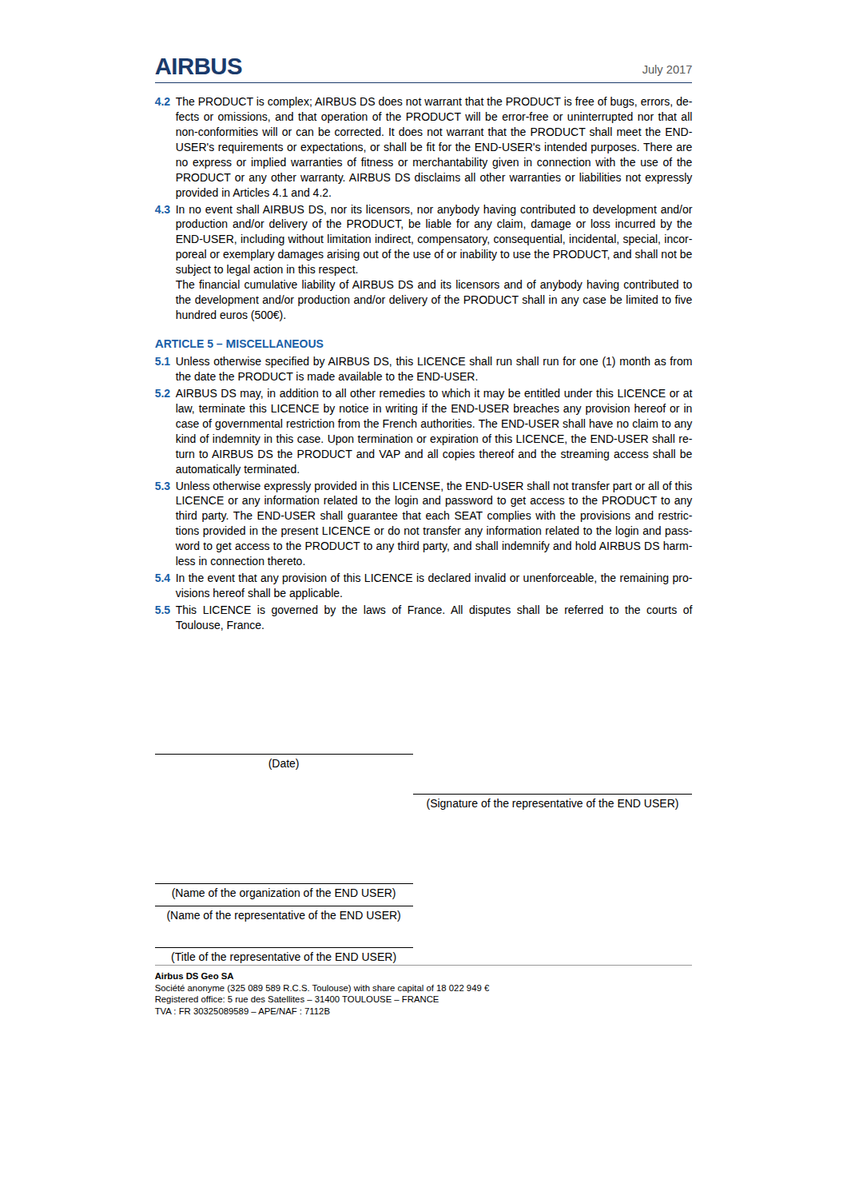AIRBUS
July 2017
4.2
The PRODUCT is complex; AIRBUS DS does not warrant that the PRODUCT is free of bugs, errors, defects or omissions, and that operation of the PRODUCT will be error-free or uninterrupted nor that all non-conformities will or can be corrected. It does not warrant that the PRODUCT shall meet the END-USER's requirements or expectations, or shall be fit for the END-USER's intended purposes. There are no express or implied warranties of fitness or merchantability given in connection with the use of the PRODUCT or any other warranty. AIRBUS DS disclaims all other warranties or liabilities not expressly provided in Articles 4.1 and 4.2.
4.3
In no event shall AIRBUS DS, nor its licensors, nor anybody having contributed to development and/or production and/or delivery of the PRODUCT, be liable for any claim, damage or loss incurred by the END-USER, including without limitation indirect, compensatory, consequential, incidental, special, incorporeal or exemplary damages arising out of the use of or inability to use the PRODUCT, and shall not be subject to legal action in this respect.
The financial cumulative liability of AIRBUS DS and its licensors and of anybody having contributed to the development and/or production and/or delivery of the PRODUCT shall in any case be limited to five hundred euros (500€).
ARTICLE 5 – MISCELLANEOUS
5.1
Unless otherwise specified by AIRBUS DS, this LICENCE shall run shall run for one (1) month as from the date the PRODUCT is made available to the END-USER.
5.2
AIRBUS DS may, in addition to all other remedies to which it may be entitled under this LICENCE or at law, terminate this LICENCE by notice in writing if the END-USER breaches any provision hereof or in case of governmental restriction from the French authorities. The END-USER shall have no claim to any kind of indemnity in this case. Upon termination or expiration of this LICENCE, the END-USER shall return to AIRBUS DS the PRODUCT and VAP and all copies thereof and the streaming access shall be automatically terminated.
5.3
Unless otherwise expressly provided in this LICENSE, the END-USER shall not transfer part or all of this LICENCE or any information related to the login and password to get access to the PRODUCT to any third party. The END-USER shall guarantee that each SEAT complies with the provisions and restrictions provided in the present LICENCE or do not transfer any information related to the login and password to get access to the PRODUCT to any third party, and shall indemnify and hold AIRBUS DS harmless in connection thereto.
5.4
In the event that any provision of this LICENCE is declared invalid or unenforceable, the remaining provisions hereof shall be applicable.
5.5
This LICENCE is governed by the laws of France. All disputes shall be referred to the courts of Toulouse, France.
(Date)
(Signature of the representative of the END USER)
(Name of the organization of the END USER)
(Name of the representative of the END USER)
(Title of the representative of the END USER)
Airbus DS Geo SA
Société anonyme (325 089 589 R.C.S. Toulouse) with share capital of 18 022 949 €
Registered office: 5 rue des Satellites – 31400 TOULOUSE – FRANCE
TVA : FR 30325089589 – APE/NAF : 7112B